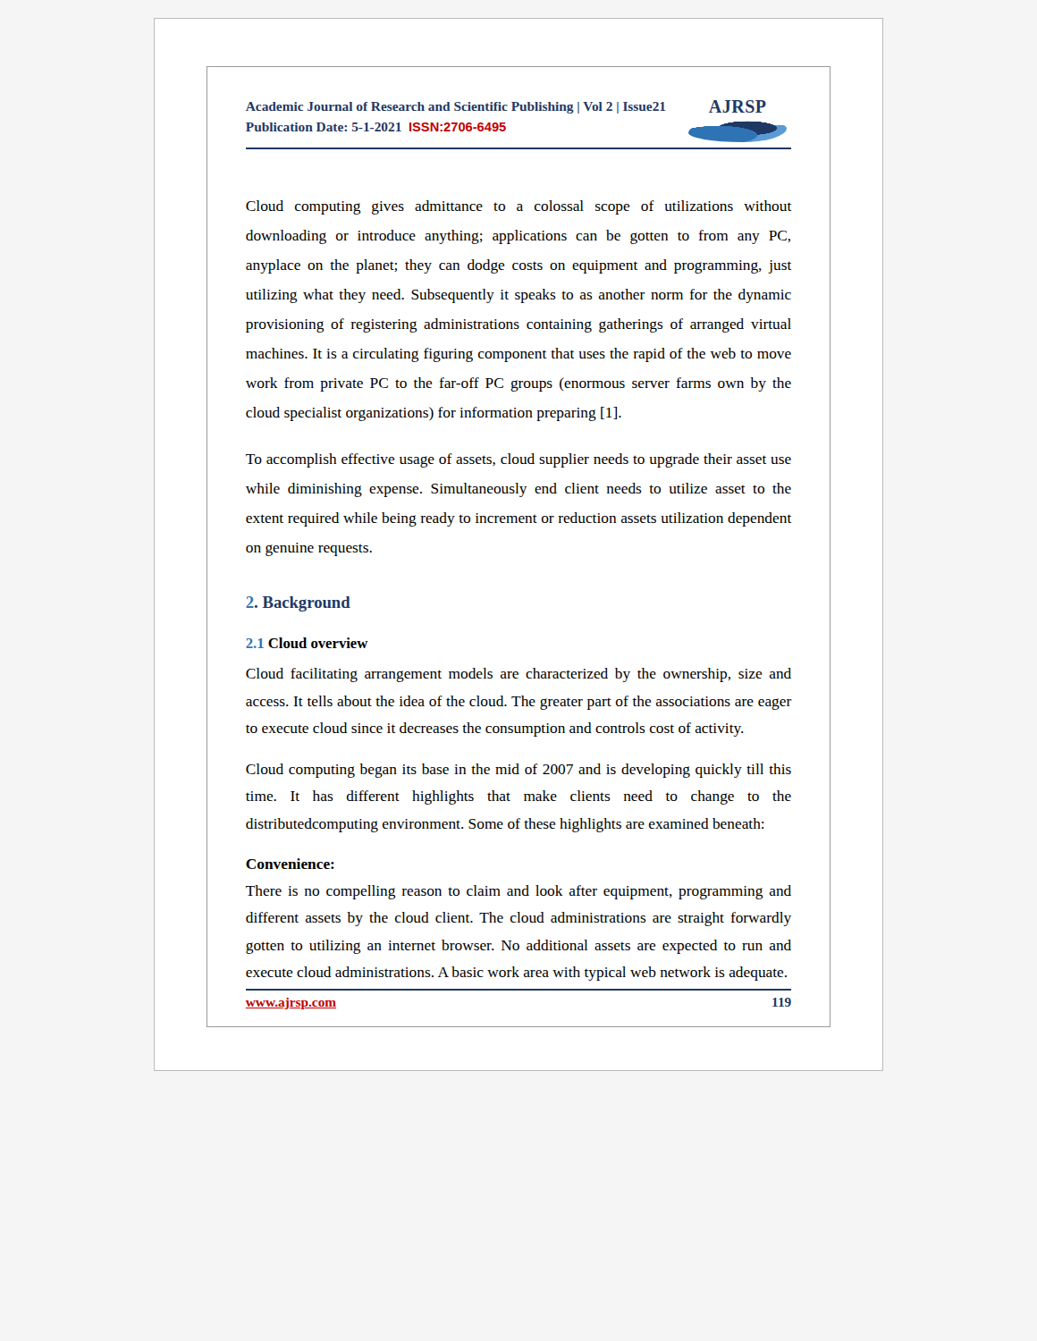Academic Journal of Research and Scientific Publishing | Vol 2 | Issue21
Publication Date: 5-1-2021 ISSN:2706-6495
AJRSP
Cloud computing gives admittance to a colossal scope of utilizations without downloading or introduce anything; applications can be gotten to from any PC, anyplace on the planet; they can dodge costs on equipment and programming, just utilizing what they need. Subsequently it speaks to as another norm for the dynamic provisioning of registering administrations containing gatherings of arranged virtual machines. It is a circulating figuring component that uses the rapid of the web to move work from private PC to the far-off PC groups (enormous server farms own by the cloud specialist organizations) for information preparing [1].
To accomplish effective usage of assets, cloud supplier needs to upgrade their asset use while diminishing expense. Simultaneously end client needs to utilize asset to the extent required while being ready to increment or reduction assets utilization dependent on genuine requests.
2. Background
2.1 Cloud overview
Cloud facilitating arrangement models are characterized by the ownership, size and access. It tells about the idea of the cloud. The greater part of the associations are eager to execute cloud since it decreases the consumption and controls cost of activity.
Cloud computing began its base in the mid of 2007 and is developing quickly till this time. It has different highlights that make clients need to change to the distributedcomputing environment. Some of these highlights are examined beneath:
Convenience:
There is no compelling reason to claim and look after equipment, programming and different assets by the cloud client. The cloud administrations are straight forwardly gotten to utilizing an internet browser. No additional assets are expected to run and execute cloud administrations. A basic work area with typical web network is adequate.
www.ajrsp.com 119